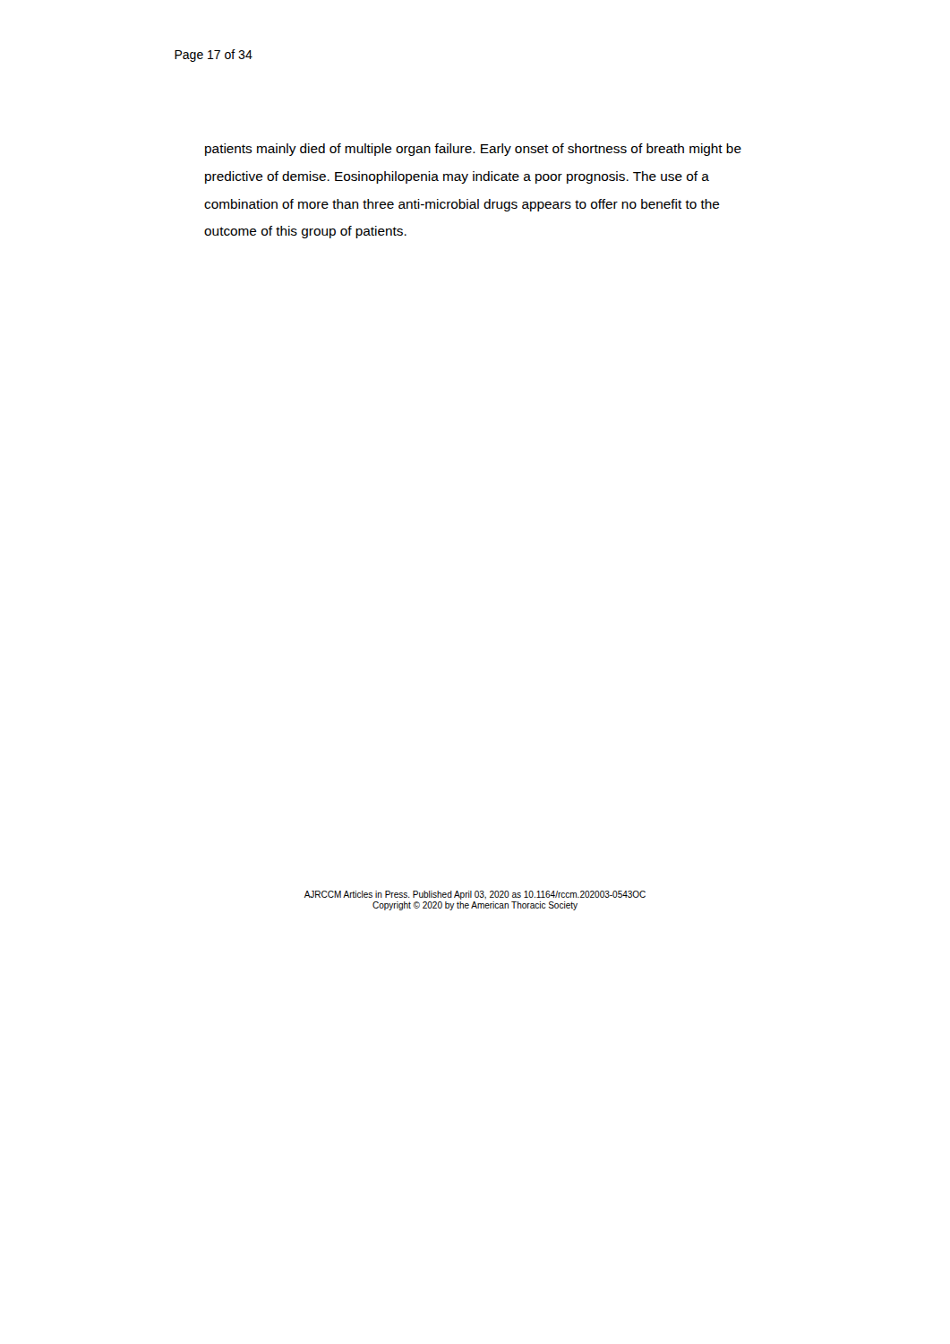Page 17 of 34
patients mainly died of multiple organ failure. Early onset of shortness of breath might be predictive of demise. Eosinophilopenia may indicate a poor prognosis. The use of a combination of more than three anti-microbial drugs appears to offer no benefit to the outcome of this group of patients.
AJRCCM Articles in Press. Published April 03, 2020 as 10.1164/rccm.202003-0543OC
Copyright © 2020 by the American Thoracic Society